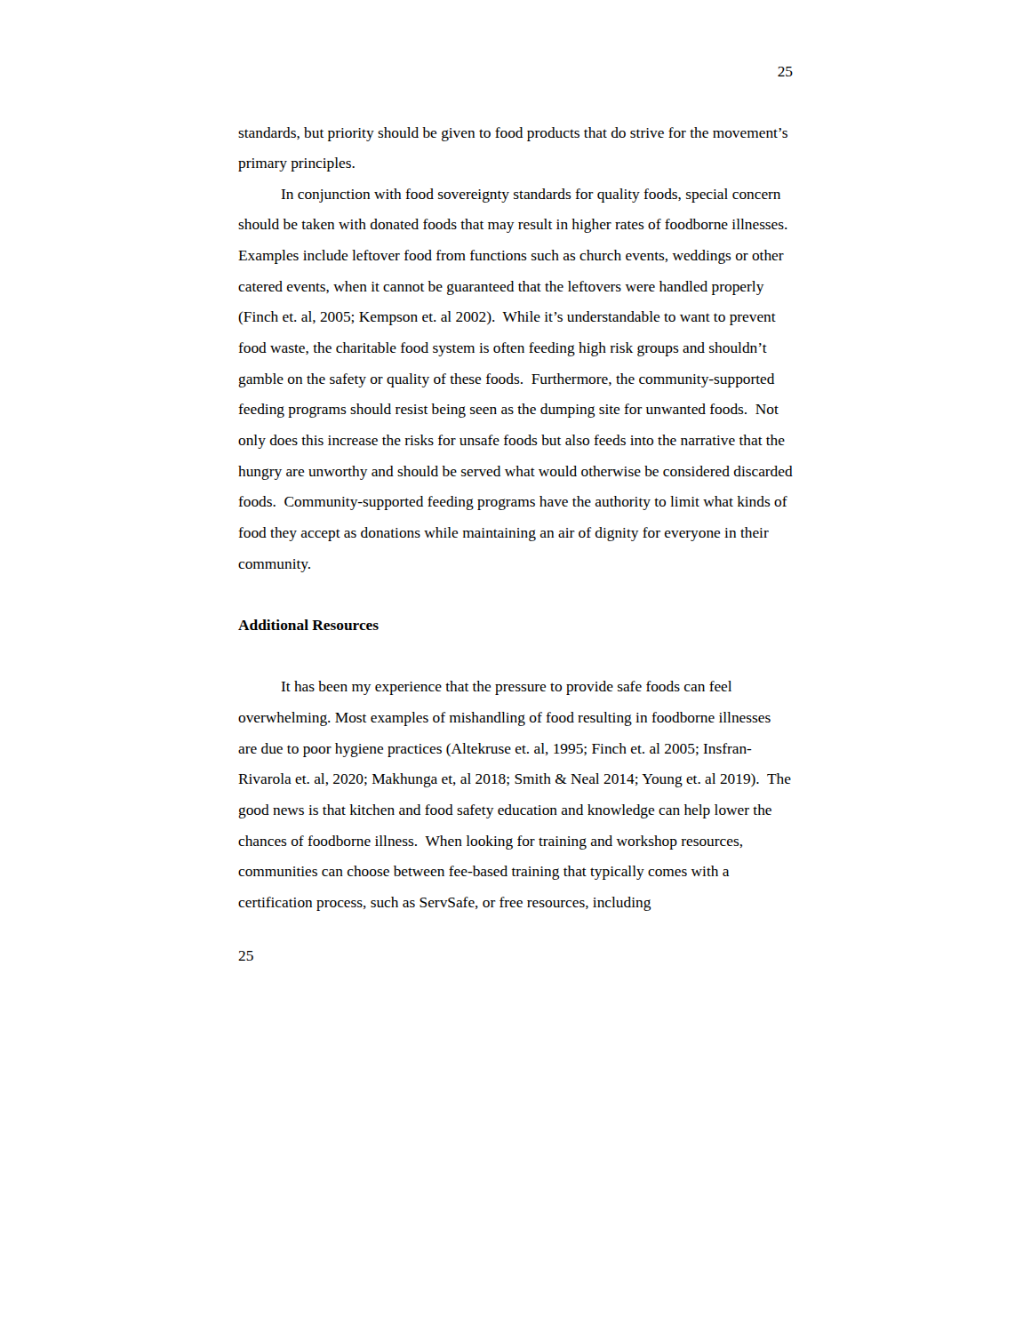25
standards, but priority should be given to food products that do strive for the movement’s primary principles.
In conjunction with food sovereignty standards for quality foods, special concern should be taken with donated foods that may result in higher rates of foodborne illnesses. Examples include leftover food from functions such as church events, weddings or other catered events, when it cannot be guaranteed that the leftovers were handled properly (Finch et. al, 2005; Kempson et. al 2002). While it’s understandable to want to prevent food waste, the charitable food system is often feeding high risk groups and shouldn’t gamble on the safety or quality of these foods. Furthermore, the community-supported feeding programs should resist being seen as the dumping site for unwanted foods. Not only does this increase the risks for unsafe foods but also feeds into the narrative that the hungry are unworthy and should be served what would otherwise be considered discarded foods. Community-supported feeding programs have the authority to limit what kinds of food they accept as donations while maintaining an air of dignity for everyone in their community.
Additional Resources
It has been my experience that the pressure to provide safe foods can feel overwhelming. Most examples of mishandling of food resulting in foodborne illnesses are due to poor hygiene practices (Altekruse et. al, 1995; Finch et. al 2005; Insfran-Rivarola et. al, 2020; Makhunga et, al 2018; Smith & Neal 2014; Young et. al 2019). The good news is that kitchen and food safety education and knowledge can help lower the chances of foodborne illness. When looking for training and workshop resources, communities can choose between fee-based training that typically comes with a certification process, such as ServSafe, or free resources, including
25